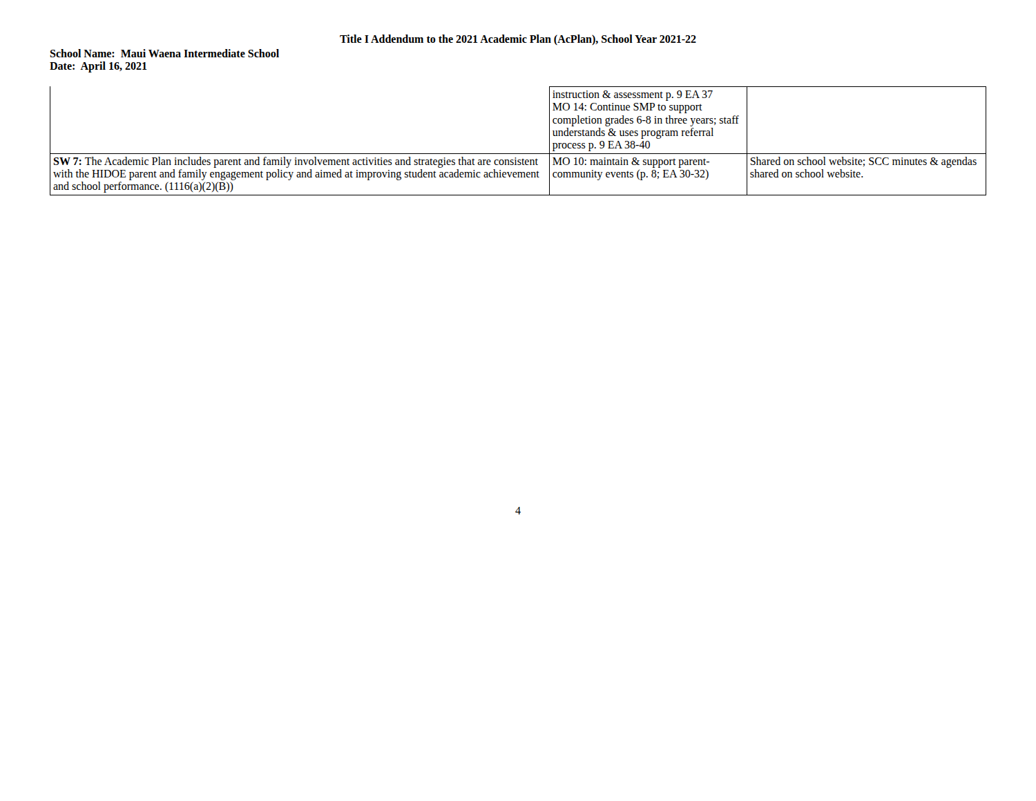Title I Addendum to the 2021 Academic Plan (AcPlan), School Year 2021-22
School Name: Maui Waena Intermediate School
Date: April 16, 2021
| | instruction & assessment p. 9 EA 37 MO 14: Continue SMP to support completion grades 6-8 in three years; staff understands & uses program referral process p. 9 EA 38-40 | |
| SW 7: The Academic Plan includes parent and family involvement activities and strategies that are consistent with the HIDOE parent and family engagement policy and aimed at improving student academic achievement and school performance. (1116(a)(2)(B)) | MO 10: maintain & support parent-community events (p. 8; EA 30-32) | Shared on school website; SCC minutes & agendas shared on school website. |
4